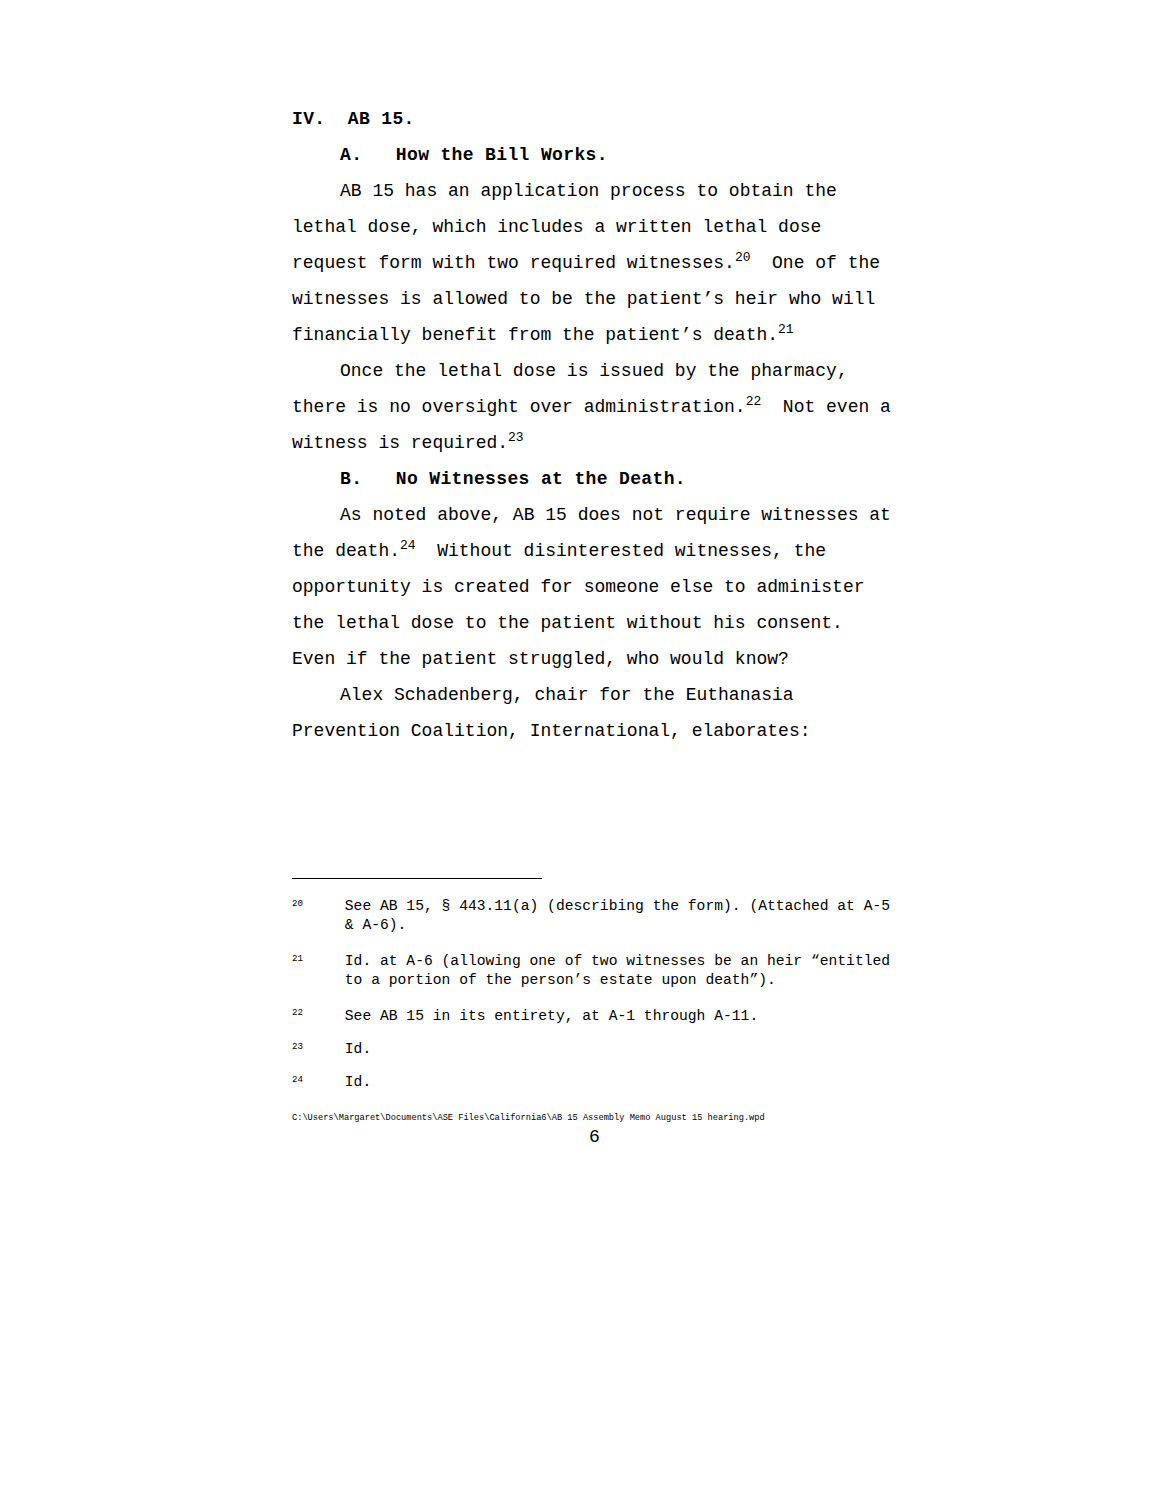IV. AB 15.
A. How the Bill Works.
AB 15 has an application process to obtain the lethal dose, which includes a written lethal dose request form with two required witnesses.20 One of the witnesses is allowed to be the patient’s heir who will financially benefit from the patient’s death.21
Once the lethal dose is issued by the pharmacy, there is no oversight over administration.22 Not even a witness is required.23
B. No Witnesses at the Death.
As noted above, AB 15 does not require witnesses at the death.24 Without disinterested witnesses, the opportunity is created for someone else to administer the lethal dose to the patient without his consent. Even if the patient struggled, who would know?
Alex Schadenberg, chair for the Euthanasia Prevention Coalition, International, elaborates:
20 See AB 15, § 443.11(a) (describing the form). (Attached at A-5 & A-6).
21 Id. at A-6 (allowing one of two witnesses be an heir “entitled to a portion of the person’s estate upon death”).
22 See AB 15 in its entirety, at A-1 through A-11.
23 Id.
24 Id.
C:\Users\Margaret\Documents\ASE Files\California6\AB 15 Assembly Memo August 15 hearing.wpd
6